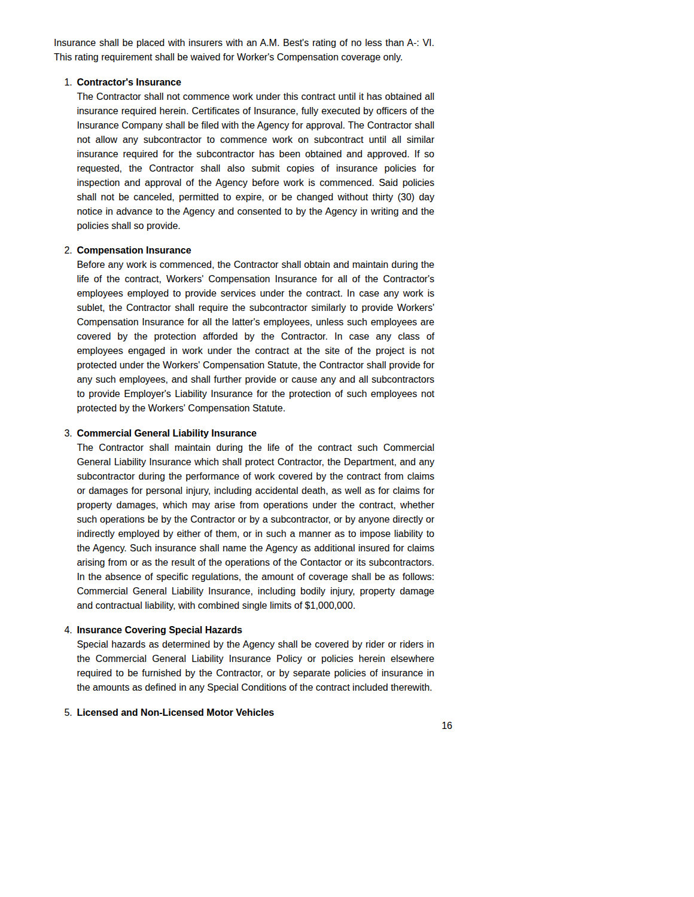Insurance shall be placed with insurers with an A.M. Best's rating of no less than A-: VI. This rating requirement shall be waived for Worker's Compensation coverage only.
Contractor's Insurance The Contractor shall not commence work under this contract until it has obtained all insurance required herein. Certificates of Insurance, fully executed by officers of the Insurance Company shall be filed with the Agency for approval. The Contractor shall not allow any subcontractor to commence work on subcontract until all similar insurance required for the subcontractor has been obtained and approved. If so requested, the Contractor shall also submit copies of insurance policies for inspection and approval of the Agency before work is commenced. Said policies shall not be canceled, permitted to expire, or be changed without thirty (30) day notice in advance to the Agency and consented to by the Agency in writing and the policies shall so provide.
Compensation Insurance Before any work is commenced, the Contractor shall obtain and maintain during the life of the contract, Workers' Compensation Insurance for all of the Contractor's employees employed to provide services under the contract. In case any work is sublet, the Contractor shall require the subcontractor similarly to provide Workers' Compensation Insurance for all the latter's employees, unless such employees are covered by the protection afforded by the Contractor. In case any class of employees engaged in work under the contract at the site of the project is not protected under the Workers' Compensation Statute, the Contractor shall provide for any such employees, and shall further provide or cause any and all subcontractors to provide Employer's Liability Insurance for the protection of such employees not protected by the Workers' Compensation Statute.
Commercial General Liability Insurance The Contractor shall maintain during the life of the contract such Commercial General Liability Insurance which shall protect Contractor, the Department, and any subcontractor during the performance of work covered by the contract from claims or damages for personal injury, including accidental death, as well as for claims for property damages, which may arise from operations under the contract, whether such operations be by the Contractor or by a subcontractor, or by anyone directly or indirectly employed by either of them, or in such a manner as to impose liability to the Agency. Such insurance shall name the Agency as additional insured for claims arising from or as the result of the operations of the Contactor or its subcontractors. In the absence of specific regulations, the amount of coverage shall be as follows: Commercial General Liability Insurance, including bodily injury, property damage and contractual liability, with combined single limits of $1,000,000.
Insurance Covering Special Hazards Special hazards as determined by the Agency shall be covered by rider or riders in the Commercial General Liability Insurance Policy or policies herein elsewhere required to be furnished by the Contractor, or by separate policies of insurance in the amounts as defined in any Special Conditions of the contract included therewith.
Licensed and Non-Licensed Motor Vehicles
16